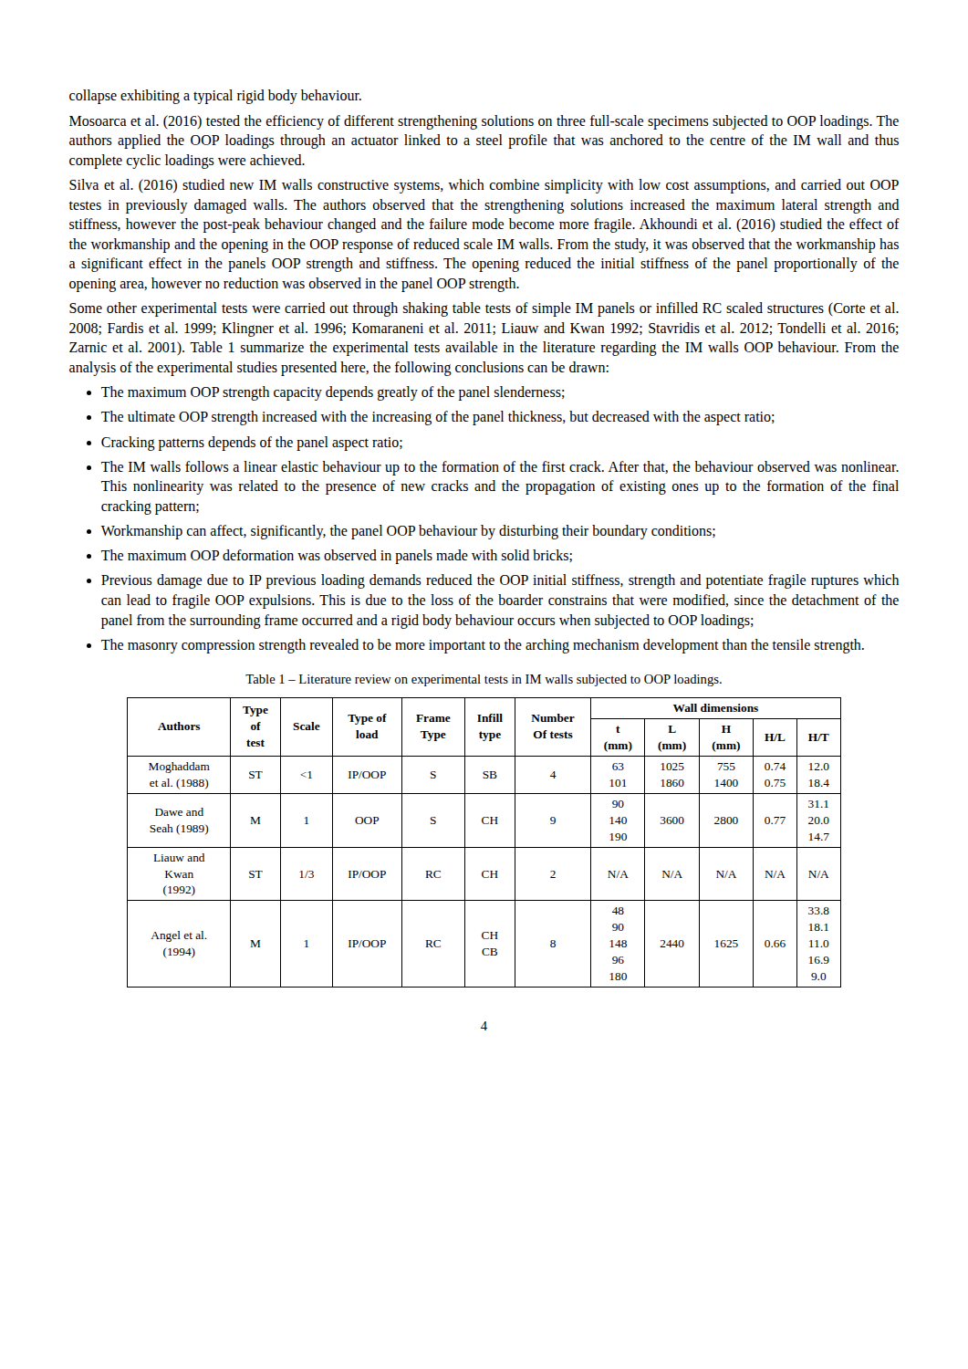collapse exhibiting a typical rigid body behaviour.
Mosoarca et al. (2016) tested the efficiency of different strengthening solutions on three full-scale specimens subjected to OOP loadings. The authors applied the OOP loadings through an actuator linked to a steel profile that was anchored to the centre of the IM wall and thus complete cyclic loadings were achieved.
Silva et al. (2016) studied new IM walls constructive systems, which combine simplicity with low cost assumptions, and carried out OOP testes in previously damaged walls. The authors observed that the strengthening solutions increased the maximum lateral strength and stiffness, however the post-peak behaviour changed and the failure mode become more fragile. Akhoundi et al. (2016) studied the effect of the workmanship and the opening in the OOP response of reduced scale IM walls. From the study, it was observed that the workmanship has a significant effect in the panels OOP strength and stiffness. The opening reduced the initial stiffness of the panel proportionally of the opening area, however no reduction was observed in the panel OOP strength.
Some other experimental tests were carried out through shaking table tests of simple IM panels or infilled RC scaled structures (Corte et al. 2008; Fardis et al. 1999; Klingner et al. 1996; Komaraneni et al. 2011; Liauw and Kwan 1992; Stavridis et al. 2012; Tondelli et al. 2016; Zarnic et al. 2001). Table 1 summarize the experimental tests available in the literature regarding the IM walls OOP behaviour. From the analysis of the experimental studies presented here, the following conclusions can be drawn:
The maximum OOP strength capacity depends greatly of the panel slenderness;
The ultimate OOP strength increased with the increasing of the panel thickness, but decreased with the aspect ratio;
Cracking patterns depends of the panel aspect ratio;
The IM walls follows a linear elastic behaviour up to the formation of the first crack. After that, the behaviour observed was nonlinear. This nonlinearity was related to the presence of new cracks and the propagation of existing ones up to the formation of the final cracking pattern;
Workmanship can affect, significantly, the panel OOP behaviour by disturbing their boundary conditions;
The maximum OOP deformation was observed in panels made with solid bricks;
Previous damage due to IP previous loading demands reduced the OOP initial stiffness, strength and potentiate fragile ruptures which can lead to fragile OOP expulsions. This is due to the loss of the boarder constrains that were modified, since the detachment of the panel from the surrounding frame occurred and a rigid body behaviour occurs when subjected to OOP loadings;
The masonry compression strength revealed to be more important to the arching mechanism development than the tensile strength.
Table 1 – Literature review on experimental tests in IM walls subjected to OOP loadings.
| Authors | Type of test | Scale | Type of load | Frame Type | Infill type | Number Of tests | Wall dimensions |
| --- | --- | --- | --- | --- | --- | --- | --- |
| t (mm) | L (mm) | H (mm) | H/L | H/T |
| Moghaddam et al. (1988) | ST | <1 | IP/OOP | S | SB | 4 | 63 101 | 1025 1860 | 755 1400 | 0.74 0.75 | 12.0 18.4 |
| Dawe and Seah (1989) | M | 1 | OOP | S | CH | 9 | 90 140 190 | 3600 | 2800 | 0.77 | 31.1 20.0 14.7 |
| Liauw and Kwan (1992) | ST | 1/3 | IP/OOP | RC | CH | 2 | N/A | N/A | N/A | N/A | N/A |
| Angel et al. (1994) | M | 1 | IP/OOP | RC | CH CB | 8 | 48 90 148 96 180 | 2440 | 1625 | 0.66 | 33.8 18.1 11.0 16.9 9.0 |
4